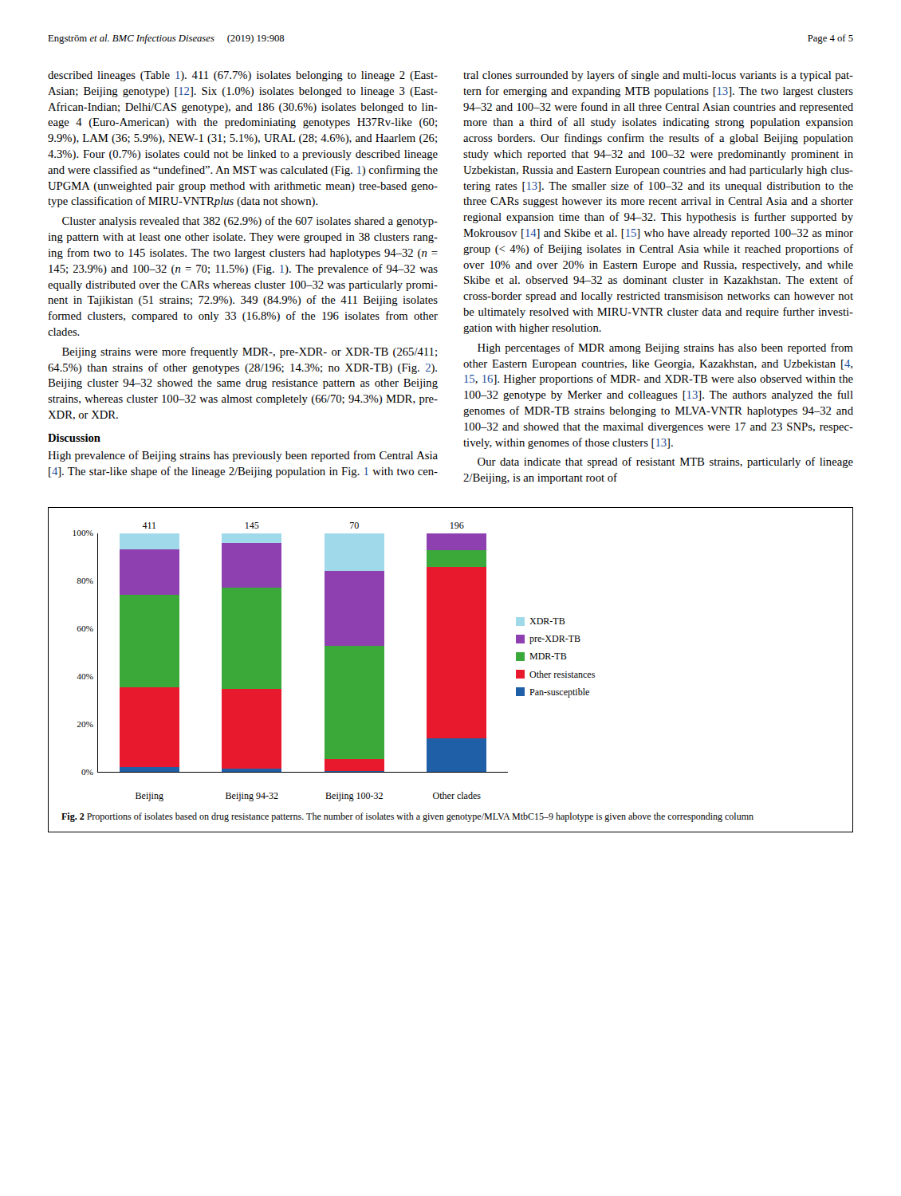Engström et al. BMC Infectious Diseases (2019) 19:908
Page 4 of 5
described lineages (Table 1). 411 (67.7%) isolates belonging to lineage 2 (East-Asian; Beijing genotype) [12]. Six (1.0%) isolates belonged to lineage 3 (East-African-Indian; Delhi/CAS genotype), and 186 (30.6%) isolates belonged to lineage 4 (Euro-American) with the predominiating genotypes H37Rv-like (60; 9.9%), LAM (36; 5.9%), NEW-1 (31; 5.1%), URAL (28; 4.6%), and Haarlem (26; 4.3%). Four (0.7%) isolates could not be linked to a previously described lineage and were classified as “undefined”. An MST was calculated (Fig. 1) confirming the UPGMA (unweighted pair group method with arithmetic mean) tree-based genotype classification of MIRU-VNTRplus (data not shown).
Cluster analysis revealed that 382 (62.9%) of the 607 isolates shared a genotyping pattern with at least one other isolate. They were grouped in 38 clusters ranging from two to 145 isolates. The two largest clusters had haplotypes 94–32 (n = 145; 23.9%) and 100–32 (n = 70; 11.5%) (Fig. 1). The prevalence of 94–32 was equally distributed over the CARs whereas cluster 100–32 was particularly prominent in Tajikistan (51 strains; 72.9%). 349 (84.9%) of the 411 Beijing isolates formed clusters, compared to only 33 (16.8%) of the 196 isolates from other clades.
Beijing strains were more frequently MDR-, pre-XDR- or XDR-TB (265/411; 64.5%) than strains of other genotypes (28/196; 14.3%; no XDR-TB) (Fig. 2). Beijing cluster 94–32 showed the same drug resistance pattern as other Beijing strains, whereas cluster 100–32 was almost completely (66/70; 94.3%) MDR, pre-XDR, or XDR.
Discussion
High prevalence of Beijing strains has previously been reported from Central Asia [4]. The star-like shape of the lineage 2/Beijing population in Fig. 1 with two central clones surrounded by layers of single and multi-locus variants is a typical pattern for emerging and expanding MTB populations [13]. The two largest clusters 94–32 and 100–32 were found in all three Central Asian countries and represented more than a third of all study isolates indicating strong population expansion across borders. Our findings confirm the results of a global Beijing population study which reported that 94–32 and 100–32 were predominantly prominent in Uzbekistan, Russia and Eastern European countries and had particularly high clustering rates [13]. The smaller size of 100–32 and its unequal distribution to the three CARs suggest however its more recent arrival in Central Asia and a shorter regional expansion time than of 94–32. This hypothesis is further supported by Mokrousov [14] and Skibe et al. [15] who have already reported 100–32 as minor group (< 4%) of Beijing isolates in Central Asia while it reached proportions of over 10% and over 20% in Eastern Europe and Russia, respectively, and while Skibe et al. observed 94–32 as dominant cluster in Kazakhstan. The extent of cross-border spread and locally restricted transmisison networks can however not be ultimately resolved with MIRU-VNTR cluster data and require further investigation with higher resolution.
High percentages of MDR among Beijing strains has also been reported from other Eastern European countries, like Georgia, Kazakhstan, and Uzbekistan [4, 15, 16]. Higher proportions of MDR- and XDR-TB were also observed within the 100–32 genotype by Merker and colleagues [13]. The authors analyzed the full genomes of MDR-TB strains belonging to MLVA-VNTR haplotypes 94–32 and 100–32 and showed that the maximal divergences were 17 and 23 SNPs, respectively, within genomes of those clusters [13].
Our data indicate that spread of resistant MTB strains, particularly of lineage 2/Beijing, is an important root of
411
145
70
196
100% 80% 60% 40% 20% 0%
Beijing
Beijing 94-32
Beijing 100-32
Other clades
XDR-TB
pre-XDR-TB
MDR-TB
Other resistances
Pan-susceptible
Fig. 2 Proportions of isolates based on drug resistance patterns. The number of isolates with a given genotype/MLVA MtbC15–9 haplotype is given above the corresponding column